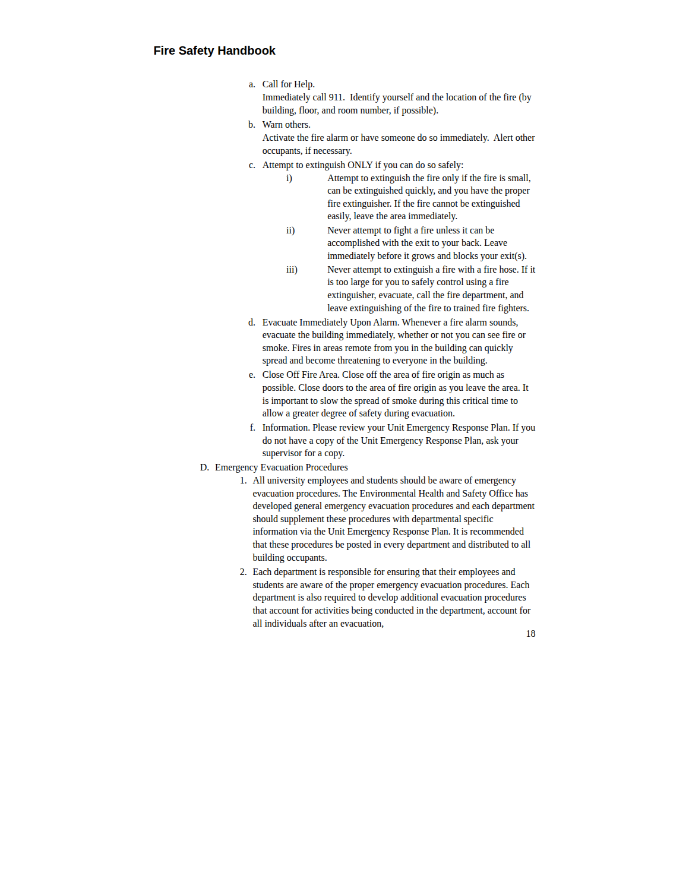Fire Safety Handbook
Call for Help. Immediately call 911. Identify yourself and the location of the fire (by building, floor, and room number, if possible).
Warn others. Activate the fire alarm or have someone do so immediately. Alert other occupants, if necessary.
Attempt to extinguish ONLY if you can do so safely:
Attempt to extinguish the fire only if the fire is small, can be extinguished quickly, and you have the proper fire extinguisher. If the fire cannot be extinguished easily, leave the area immediately.
Never attempt to fight a fire unless it can be accomplished with the exit to your back. Leave immediately before it grows and blocks your exit(s).
Never attempt to extinguish a fire with a fire hose. If it is too large for you to safely control using a fire extinguisher, evacuate, call the fire department, and leave extinguishing of the fire to trained fire fighters.
Evacuate Immediately Upon Alarm. Whenever a fire alarm sounds, evacuate the building immediately, whether or not you can see fire or smoke. Fires in areas remote from you in the building can quickly spread and become threatening to everyone in the building.
Close Off Fire Area. Close off the area of fire origin as much as possible. Close doors to the area of fire origin as you leave the area. It is important to slow the spread of smoke during this critical time to allow a greater degree of safety during evacuation.
Information. Please review your Unit Emergency Response Plan. If you do not have a copy of the Unit Emergency Response Plan, ask your supervisor for a copy.
Emergency Evacuation Procedures
All university employees and students should be aware of emergency evacuation procedures. The Environmental Health and Safety Office has developed general emergency evacuation procedures and each department should supplement these procedures with departmental specific information via the Unit Emergency Response Plan. It is recommended that these procedures be posted in every department and distributed to all building occupants.
Each department is responsible for ensuring that their employees and students are aware of the proper emergency evacuation procedures. Each department is also required to develop additional evacuation procedures that account for activities being conducted in the department, account for all individuals after an evacuation,
18